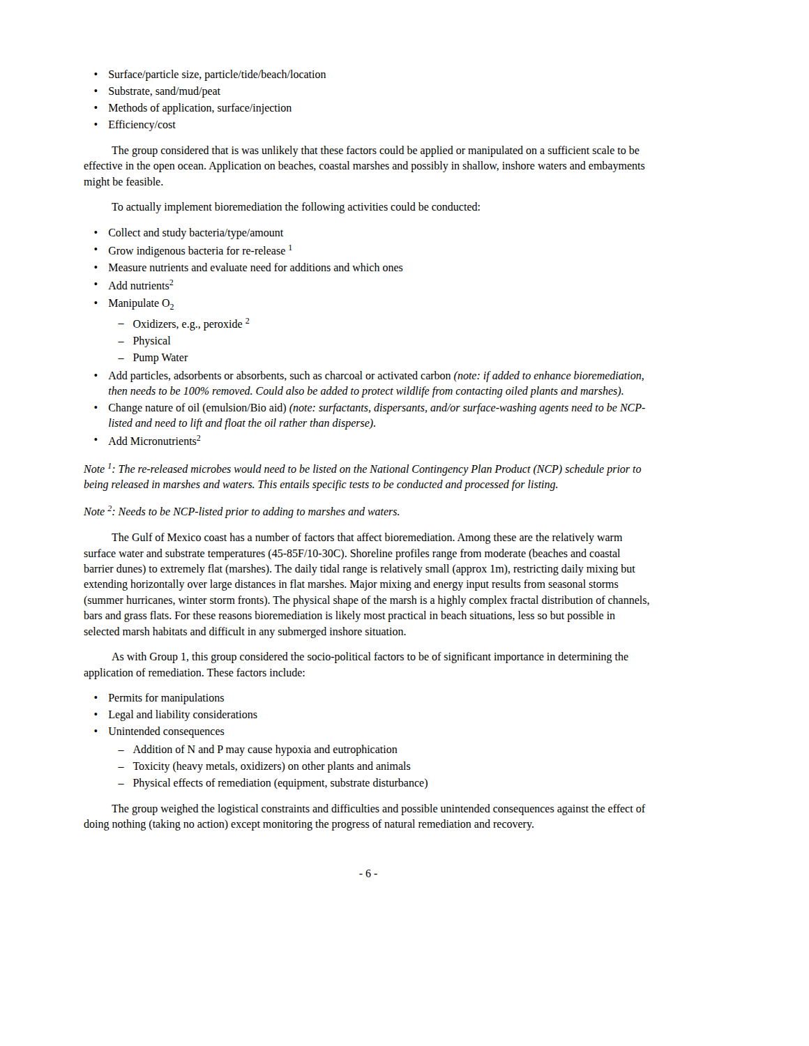Surface/particle size, particle/tide/beach/location
Substrate, sand/mud/peat
Methods of application, surface/injection
Efficiency/cost
The group considered that is was unlikely that these factors could be applied or manipulated on a sufficient scale to be effective in the open ocean. Application on beaches, coastal marshes and possibly in shallow, inshore waters and embayments might be feasible.
To actually implement bioremediation the following activities could be conducted:
Collect and study bacteria/type/amount
Grow indigenous bacteria for re-release 1
Measure nutrients and evaluate need for additions and which ones
Add nutrients2
Manipulate O2
Oxidizers, e.g., peroxide 2
Physical
Pump Water
Add particles, adsorbents or absorbents, such as charcoal or activated carbon (note: if added to enhance bioremediation, then needs to be 100% removed. Could also be added to protect wildlife from contacting oiled plants and marshes).
Change nature of oil (emulsion/Bio aid) (note: surfactants, dispersants, and/or surface-washing agents need to be NCP-listed and need to lift and float the oil rather than disperse).
Add Micronutrients2
Note 1: The re-released microbes would need to be listed on the National Contingency Plan Product (NCP) schedule prior to being released in marshes and waters. This entails specific tests to be conducted and processed for listing.
Note 2: Needs to be NCP-listed prior to adding to marshes and waters.
The Gulf of Mexico coast has a number of factors that affect bioremediation. Among these are the relatively warm surface water and substrate temperatures (45-85F/10-30C). Shoreline profiles range from moderate (beaches and coastal barrier dunes) to extremely flat (marshes). The daily tidal range is relatively small (approx 1m), restricting daily mixing but extending horizontally over large distances in flat marshes. Major mixing and energy input results from seasonal storms (summer hurricanes, winter storm fronts). The physical shape of the marsh is a highly complex fractal distribution of channels, bars and grass flats. For these reasons bioremediation is likely most practical in beach situations, less so but possible in selected marsh habitats and difficult in any submerged inshore situation.
As with Group 1, this group considered the socio-political factors to be of significant importance in determining the application of remediation. These factors include:
Permits for manipulations
Legal and liability considerations
Unintended consequences
Addition of N and P may cause hypoxia and eutrophication
Toxicity (heavy metals, oxidizers) on other plants and animals
Physical effects of remediation (equipment, substrate disturbance)
The group weighed the logistical constraints and difficulties and possible unintended consequences against the effect of doing nothing (taking no action) except monitoring the progress of natural remediation and recovery.
- 6 -